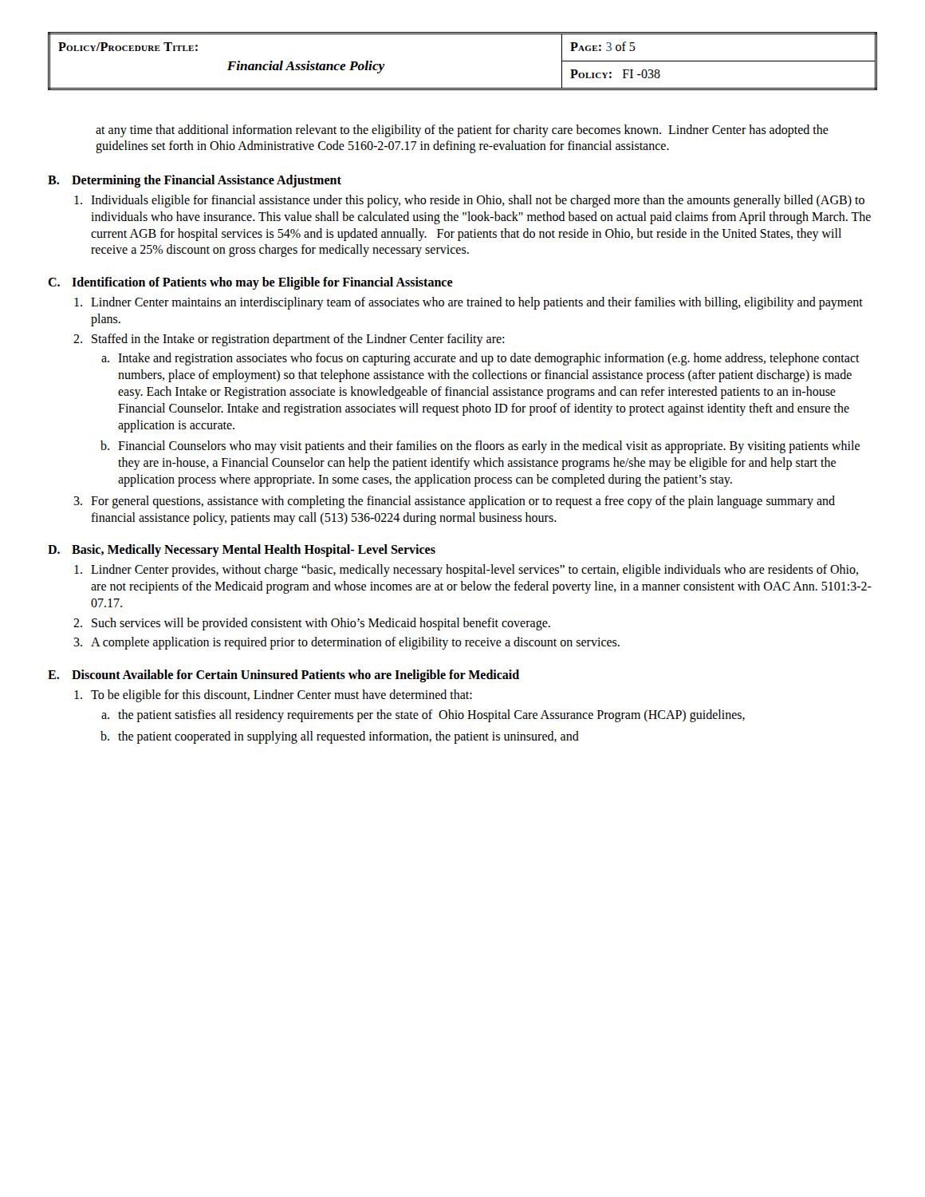| Policy/Procedure Title: Financial Assistance Policy | Page: 3 of 5 |
| Policy: FI -038 |
at any time that additional information relevant to the eligibility of the patient for charity care becomes known. Lindner Center has adopted the guidelines set forth in Ohio Administrative Code 5160-2-07.17 in defining re-evaluation for financial assistance.
B. Determining the Financial Assistance Adjustment
Individuals eligible for financial assistance under this policy, who reside in Ohio, shall not be charged more than the amounts generally billed (AGB) to individuals who have insurance. This value shall be calculated using the "look-back" method based on actual paid claims from April through March. The current AGB for hospital services is 54% and is updated annually. For patients that do not reside in Ohio, but reside in the United States, they will receive a 25% discount on gross charges for medically necessary services.
C. Identification of Patients who may be Eligible for Financial Assistance
Lindner Center maintains an interdisciplinary team of associates who are trained to help patients and their families with billing, eligibility and payment plans.
Staffed in the Intake or registration department of the Lindner Center facility are:
Intake and registration associates who focus on capturing accurate and up to date demographic information (e.g. home address, telephone contact numbers, place of employment) so that telephone assistance with the collections or financial assistance process (after patient discharge) is made easy. Each Intake or Registration associate is knowledgeable of financial assistance programs and can refer interested patients to an in-house Financial Counselor. Intake and registration associates will request photo ID for proof of identity to protect against identity theft and ensure the application is accurate.
Financial Counselors who may visit patients and their families on the floors as early in the medical visit as appropriate. By visiting patients while they are in-house, a Financial Counselor can help the patient identify which assistance programs he/she may be eligible for and help start the application process where appropriate. In some cases, the application process can be completed during the patient’s stay.
For general questions, assistance with completing the financial assistance application or to request a free copy of the plain language summary and financial assistance policy, patients may call (513) 536-0224 during normal business hours.
D. Basic, Medically Necessary Mental Health Hospital- Level Services
Lindner Center provides, without charge “basic, medically necessary hospital-level services” to certain, eligible individuals who are residents of Ohio, are not recipients of the Medicaid program and whose incomes are at or below the federal poverty line, in a manner consistent with OAC Ann. 5101:3-2-07.17.
Such services will be provided consistent with Ohio’s Medicaid hospital benefit coverage.
A complete application is required prior to determination of eligibility to receive a discount on services.
E. Discount Available for Certain Uninsured Patients who are Ineligible for Medicaid
To be eligible for this discount, Lindner Center must have determined that:
the patient satisfies all residency requirements per the state of Ohio Hospital Care Assurance Program (HCAP) guidelines,
the patient cooperated in supplying all requested information, the patient is uninsured, and